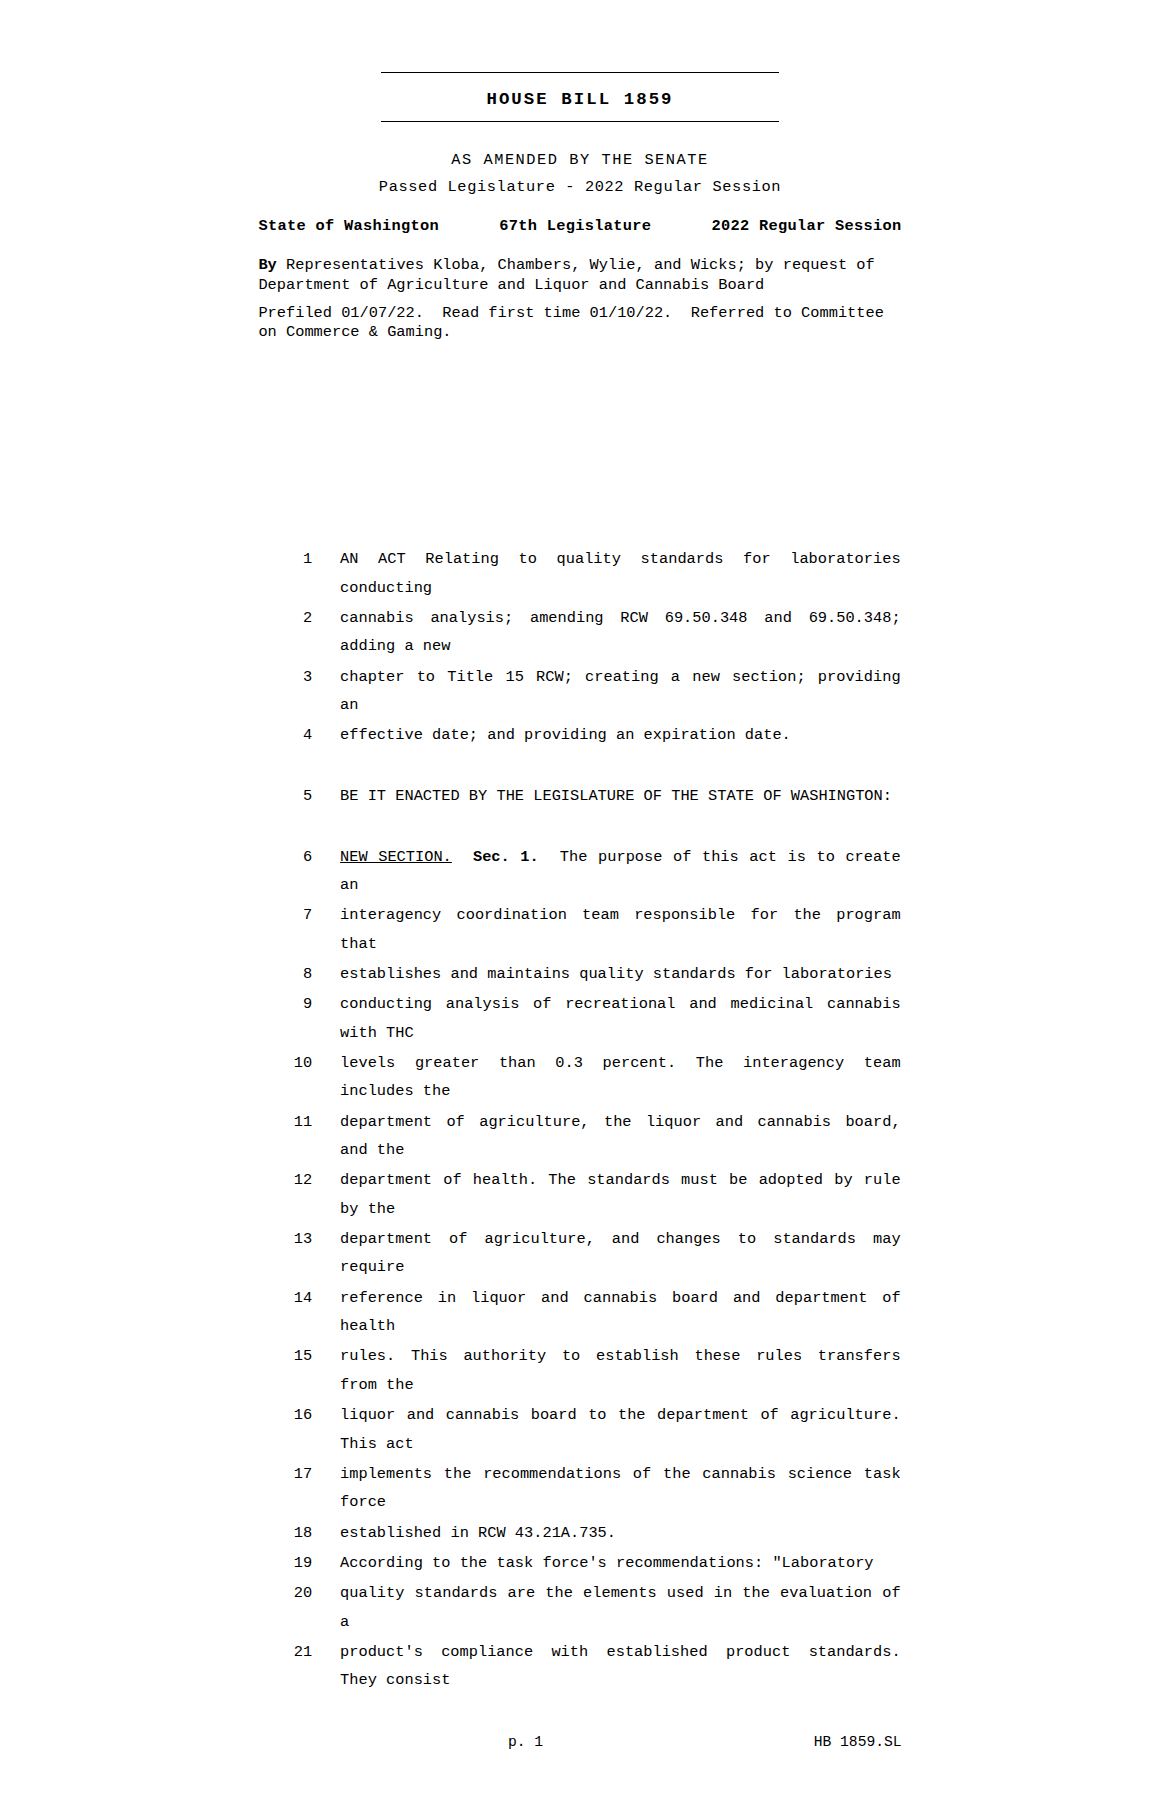HOUSE BILL 1859
AS AMENDED BY THE SENATE
Passed Legislature - 2022 Regular Session
State of Washington 67th Legislature 2022 Regular Session
By Representatives Kloba, Chambers, Wylie, and Wicks; by request of Department of Agriculture and Liquor and Cannabis Board
Prefiled 01/07/22. Read first time 01/10/22. Referred to Committee on Commerce & Gaming.
| 1 | AN ACT Relating to quality standards for laboratories conducting |
| 2 | cannabis analysis; amending RCW 69.50.348 and 69.50.348; adding a new |
| 3 | chapter to Title 15 RCW; creating a new section; providing an |
| 4 | effective date; and providing an expiration date. |
| 5 | BE IT ENACTED BY THE LEGISLATURE OF THE STATE OF WASHINGTON: |
| 6 | NEW SECTION. Sec. 1. The purpose of this act is to create an |
| 7 | interagency coordination team responsible for the program that |
| 8 | establishes and maintains quality standards for laboratories |
| 9 | conducting analysis of recreational and medicinal cannabis with THC |
| 10 | levels greater than 0.3 percent. The interagency team includes the |
| 11 | department of agriculture, the liquor and cannabis board, and the |
| 12 | department of health. The standards must be adopted by rule by the |
| 13 | department of agriculture, and changes to standards may require |
| 14 | reference in liquor and cannabis board and department of health |
| 15 | rules. This authority to establish these rules transfers from the |
| 16 | liquor and cannabis board to the department of agriculture. This act |
| 17 | implements the recommendations of the cannabis science task force |
| 18 | established in RCW 43.21A.735. |
| 19 | According to the task force's recommendations: "Laboratory |
| 20 | quality standards are the elements used in the evaluation of a |
| 21 | product's compliance with established product standards. They consist |
p. 1 HB 1859.SL